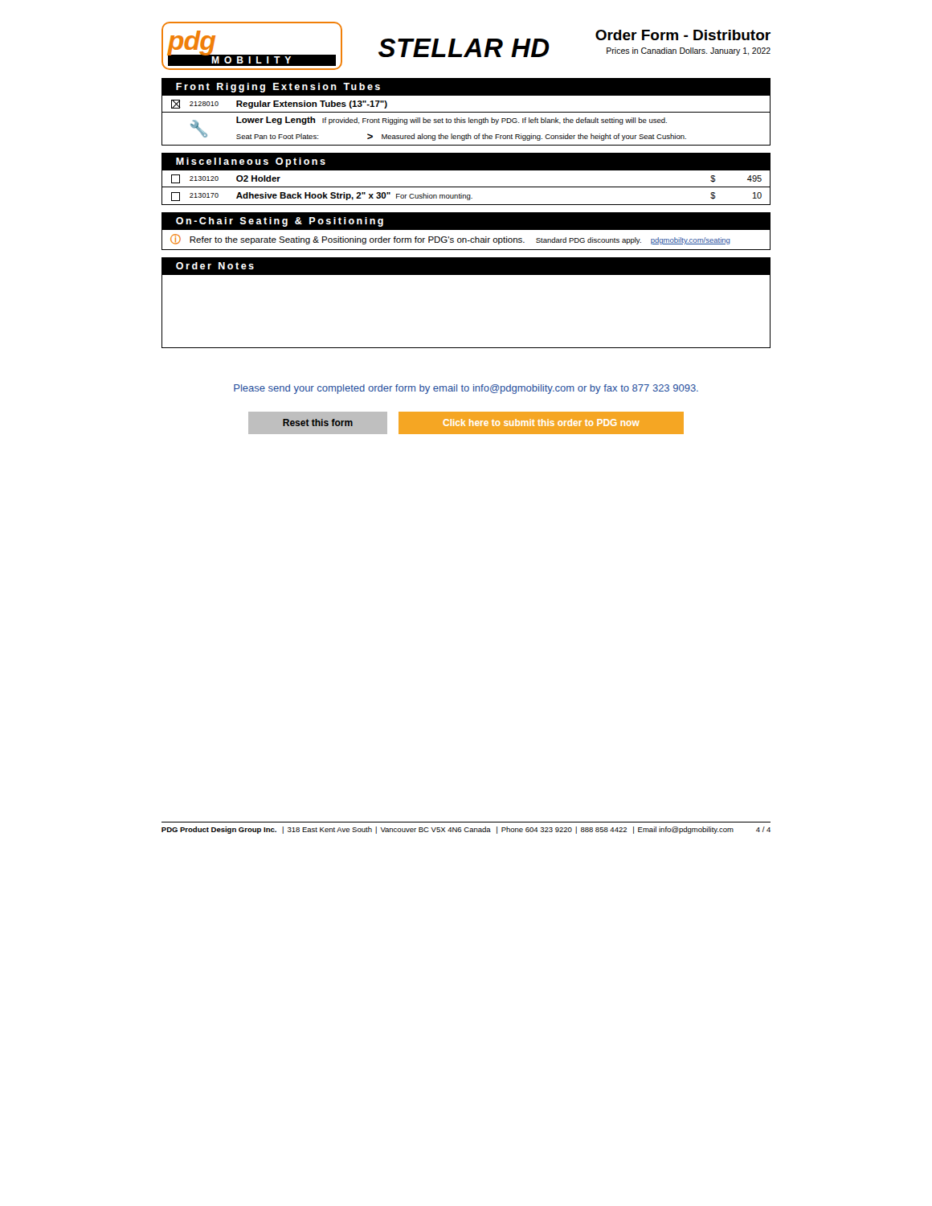pdg MOBILITY
STELLAR HD
Order Form - Distributor
Prices in Canadian Dollars. January 1, 2022
Front Rigging Extension Tubes
2128010
Regular Extension Tubes (13"-17")
🔧
Lower Leg Length If provided, Front Rigging will be set to this length by PDG. If left blank, the default setting will be used.
Seat Pan to Foot Plates: > Measured along the length of the Front Rigging. Consider the height of your Seat Cushion.
Miscellaneous Options
2130120
O2 Holder
$495
2130170
Adhesive Back Hook Strip, 2" x 30"For Cushion mounting.
$10
On-Chair Seating & Positioning
ⓘ
Refer to the separate Seating & Positioning order form for PDG's on-chair options. Standard PDG discounts apply. pdgmobilty.com/seating
Order Notes
Please send your completed order form by email to info@pdgmobility.com or by fax to 877 323 9093.
Reset this form Click here to submit this order to PDG now
PDG Product Design Group Inc. |318 East Kent Ave South|Vancouver BC V5X 4N6 Canada |Phone 604 323 9220|888 858 4422 |Email info@pdgmobility.com
4 / 4